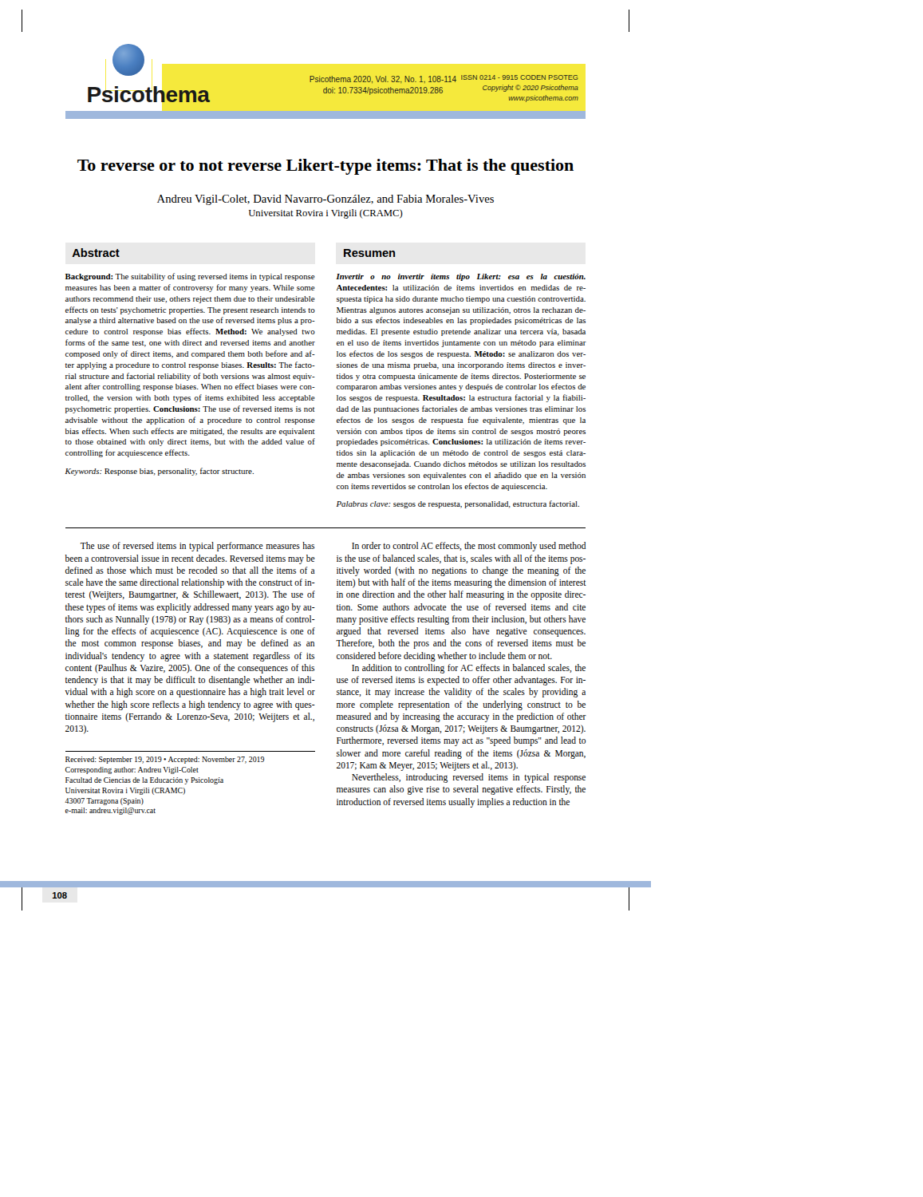Psicothema
Psicothema 2020, Vol. 32, No. 1, 108-114
doi: 10.7334/psicothema2019.286
ISSN 0214 - 9915 CODEN PSOTEG
Copyright © 2020 Psicothema
www.psicothema.com
To reverse or to not reverse Likert-type items: That is the question
Andreu Vigil-Colet, David Navarro-González, and Fabia Morales-Vives
Universitat Rovira i Virgili (CRAMC)
Abstract
Background: The suitability of using reversed items in typical response measures has been a matter of controversy for many years. While some authors recommend their use, others reject them due to their undesirable effects on tests' psychometric properties. The present research intends to analyse a third alternative based on the use of reversed items plus a procedure to control response bias effects. Method: We analysed two forms of the same test, one with direct and reversed items and another composed only of direct items, and compared them both before and after applying a procedure to control response biases. Results: The factorial structure and factorial reliability of both versions was almost equivalent after controlling response biases. When no effect biases were controlled, the version with both types of items exhibited less acceptable psychometric properties. Conclusions: The use of reversed items is not advisable without the application of a procedure to control response bias effects. When such effects are mitigated, the results are equivalent to those obtained with only direct items, but with the added value of controlling for acquiescence effects.
Keywords: Response bias, personality, factor structure.
Resumen
Invertir o no invertir ítems tipo Likert: esa es la cuestión. Antecedentes: la utilización de ítems invertidos en medidas de respuesta típica ha sido durante mucho tiempo una cuestión controvertida. Mientras algunos autores aconsejan su utilización, otros la rechazan debido a sus efectos indeseables en las propiedades psicométricas de las medidas. El presente estudio pretende analizar una tercera vía, basada en el uso de ítems invertidos juntamente con un método para eliminar los efectos de los sesgos de respuesta. Método: se analizaron dos versiones de una misma prueba, una incorporando ítems directos e invertidos y otra compuesta únicamente de ítems directos. Posteriormente se compararon ambas versiones antes y después de controlar los efectos de los sesgos de respuesta. Resultados: la estructura factorial y la fiabilidad de las puntuaciones factoriales de ambas versiones tras eliminar los efectos de los sesgos de respuesta fue equivalente, mientras que la versión con ambos tipos de ítems sin control de sesgos mostró peores propiedades psicométricas. Conclusiones: la utilización de ítems revertidos sin la aplicación de un método de control de sesgos está claramente desaconsejada. Cuando dichos métodos se utilizan los resultados de ambas versiones son equivalentes con el añadido que en la versión con ítems revertidos se controlan los efectos de aquiescencia.
Palabras clave: sesgos de respuesta, personalidad, estructura factorial.
The use of reversed items in typical performance measures has been a controversial issue in recent decades. Reversed items may be defined as those which must be recoded so that all the items of a scale have the same directional relationship with the construct of interest (Weijters, Baumgartner, & Schillewaert, 2013). The use of these types of items was explicitly addressed many years ago by authors such as Nunnally (1978) or Ray (1983) as a means of controlling for the effects of acquiescence (AC). Acquiescence is one of the most common response biases, and may be defined as an individual's tendency to agree with a statement regardless of its content (Paulhus & Vazire, 2005). One of the consequences of this tendency is that it may be difficult to disentangle whether an individual with a high score on a questionnaire has a high trait level or whether the high score reflects a high tendency to agree with questionnaire items (Ferrando & Lorenzo-Seva, 2010; Weijters et al., 2013).
Received: September 19, 2019 • Accepted: November 27, 2019
Corresponding author: Andreu Vigil-Colet
Facultad de Ciencias de la Educación y Psicología
Universitat Rovira i Virgili (CRAMC)
43007 Tarragona (Spain)
e-mail: andreu.vigil@urv.cat
In order to control AC effects, the most commonly used method is the use of balanced scales, that is, scales with all of the items positively worded (with no negations to change the meaning of the item) but with half of the items measuring the dimension of interest in one direction and the other half measuring in the opposite direction. Some authors advocate the use of reversed items and cite many positive effects resulting from their inclusion, but others have argued that reversed items also have negative consequences. Therefore, both the pros and the cons of reversed items must be considered before deciding whether to include them or not.
In addition to controlling for AC effects in balanced scales, the use of reversed items is expected to offer other advantages. For instance, it may increase the validity of the scales by providing a more complete representation of the underlying construct to be measured and by increasing the accuracy in the prediction of other constructs (Józsa & Morgan, 2017; Weijters & Baumgartner, 2012). Furthermore, reversed items may act as "speed bumps" and lead to slower and more careful reading of the items (Józsa & Morgan, 2017; Kam & Meyer, 2015; Weijters et al., 2013).
Nevertheless, introducing reversed items in typical response measures can also give rise to several negative effects. Firstly, the introduction of reversed items usually implies a reduction in the
108